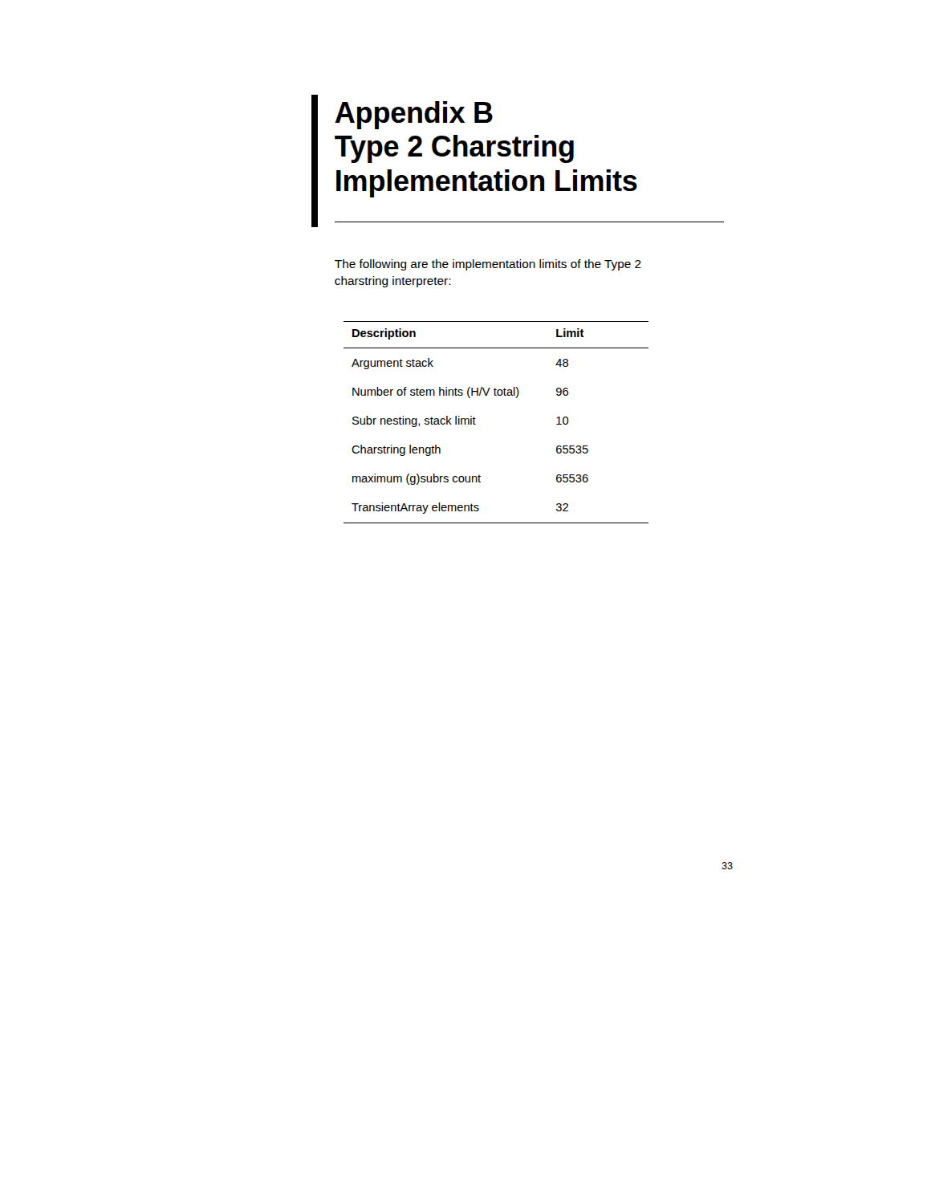Appendix B
Type 2 Charstring
Implementation Limits
The following are the implementation limits of the Type 2 charstring interpreter:
| Description | Limit |
| --- | --- |
| Argument stack | 48 |
| Number of stem hints (H/V total) | 96 |
| Subr nesting, stack limit | 10 |
| Charstring length | 65535 |
| maximum (g)subrs count | 65536 |
| TransientArray elements | 32 |
33